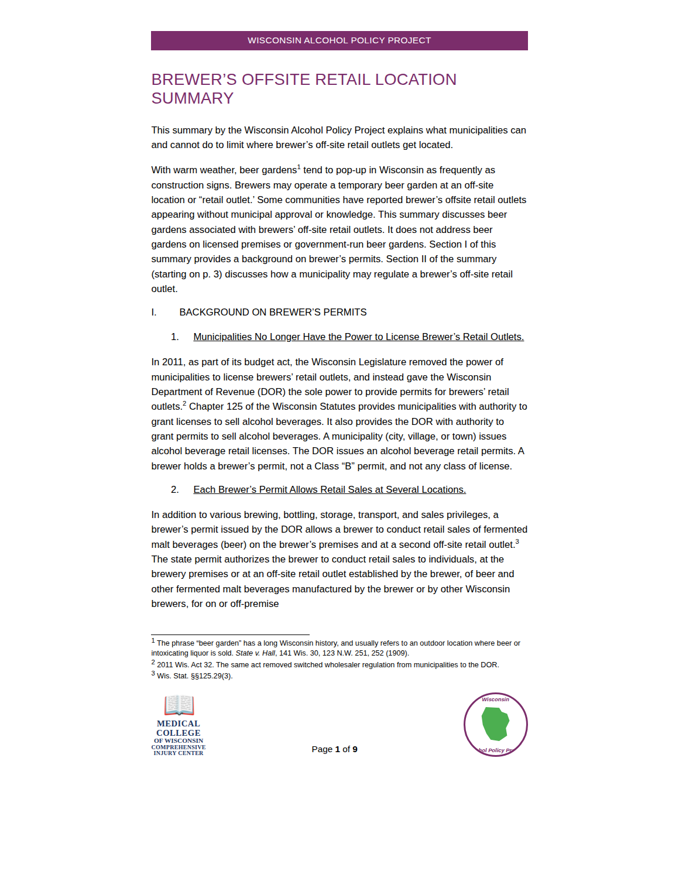WISCONSIN ALCOHOL POLICY PROJECT
BREWER’S OFFSITE RETAIL LOCATION SUMMARY
This summary by the Wisconsin Alcohol Policy Project explains what municipalities can and cannot do to limit where brewer’s off-site retail outlets get located.
With warm weather, beer gardens1 tend to pop-up in Wisconsin as frequently as construction signs. Brewers may operate a temporary beer garden at an off-site location or “retail outlet.’ Some communities have reported brewer’s offsite retail outlets appearing without municipal approval or knowledge. This summary discusses beer gardens associated with brewers’ off-site retail outlets. It does not address beer gardens on licensed premises or government-run beer gardens. Section I of this summary provides a background on brewer’s permits. Section II of the summary (starting on p. 3) discusses how a municipality may regulate a brewer’s off-site retail outlet.
I. BACKGROUND ON BREWER’S PERMITS
1. Municipalities No Longer Have the Power to License Brewer’s Retail Outlets.
In 2011, as part of its budget act, the Wisconsin Legislature removed the power of municipalities to license brewers’ retail outlets, and instead gave the Wisconsin Department of Revenue (DOR) the sole power to provide permits for brewers’ retail outlets.2 Chapter 125 of the Wisconsin Statutes provides municipalities with authority to grant licenses to sell alcohol beverages. It also provides the DOR with authority to grant permits to sell alcohol beverages. A municipality (city, village, or town) issues alcohol beverage retail licenses. The DOR issues an alcohol beverage retail permits. A brewer holds a brewer’s permit, not a Class “B” permit, and not any class of license.
2. Each Brewer’s Permit Allows Retail Sales at Several Locations.
In addition to various brewing, bottling, storage, transport, and sales privileges, a brewer’s permit issued by the DOR allows a brewer to conduct retail sales of fermented malt beverages (beer) on the brewer’s premises and at a second off-site retail outlet.3 The state permit authorizes the brewer to conduct retail sales to individuals, at the brewery premises or at an off-site retail outlet established by the brewer, of beer and other fermented malt beverages manufactured by the brewer or by other Wisconsin brewers, for on or off-premise
1 The phrase “beer garden” has a long Wisconsin history, and usually refers to an outdoor location where beer or intoxicating liquor is sold. State v. Hall, 141 Wis. 30, 123 N.W. 251, 252 (1909).
2 2011 Wis. Act 32. The same act removed switched wholesaler regulation from municipalities to the DOR.
3 Wis. Stat. §§125.29(3).
📖
MEDICAL
COLLEGE
OF WISCONSIN
COMPREHENSIVE
INJURY CENTER
Page 1 of 9
Wisconsin
Alcohol Policy Project